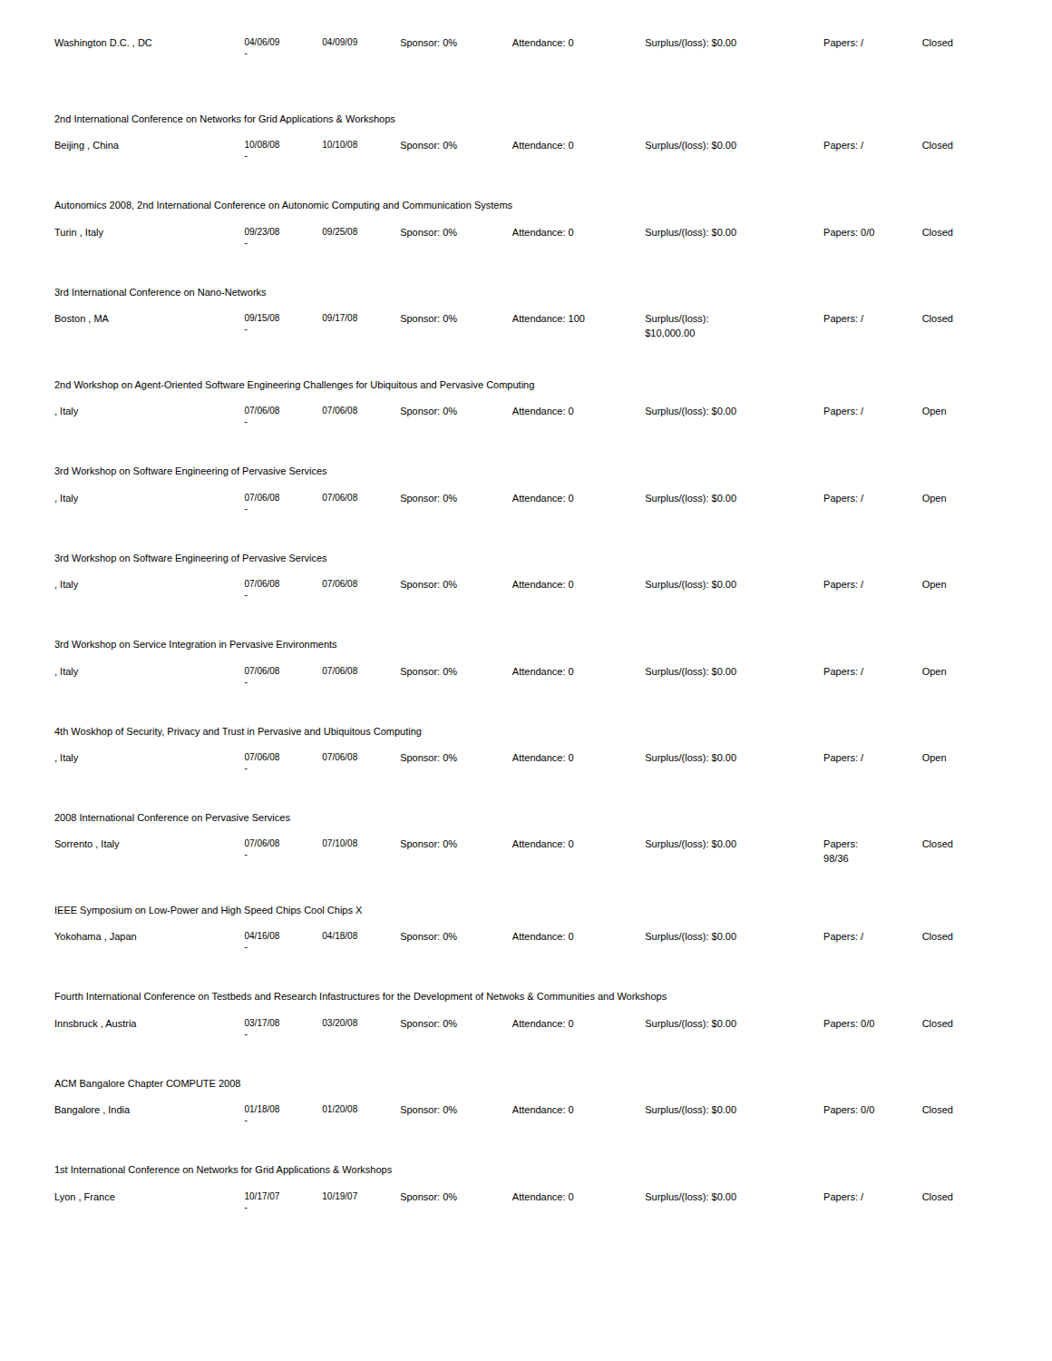| Washington D.C. , DC | 04/06/09 - | 04/09/09 | Sponsor: 0% | Attendance: 0 | Surplus/(loss): $0.00 | Papers: / | Closed |
2nd International Conference on Networks for Grid Applications & Workshops
| Beijing , China | 10/08/08 - | 10/10/08 | Sponsor: 0% | Attendance: 0 | Surplus/(loss): $0.00 | Papers: / | Closed |
Autonomics 2008, 2nd International Conference on Autonomic Computing and Communication Systems
| Turin , Italy | 09/23/08 - | 09/25/08 | Sponsor: 0% | Attendance: 0 | Surplus/(loss): $0.00 | Papers: 0/0 | Closed |
3rd International Conference on Nano-Networks
| Boston , MA | 09/15/08 - | 09/17/08 | Sponsor: 0% | Attendance: 100 | Surplus/(loss): $10,000.00 | Papers: / | Closed |
2nd Workshop on Agent-Oriented Software Engineering Challenges for Ubiquitous and Pervasive Computing
| , Italy | 07/06/08 - | 07/06/08 | Sponsor: 0% | Attendance: 0 | Surplus/(loss): $0.00 | Papers: / | Open |
3rd Workshop on Software Engineering of Pervasive Services
| , Italy | 07/06/08 - | 07/06/08 | Sponsor: 0% | Attendance: 0 | Surplus/(loss): $0.00 | Papers: / | Open |
3rd Workshop on Software Engineering of Pervasive Services
| , Italy | 07/06/08 - | 07/06/08 | Sponsor: 0% | Attendance: 0 | Surplus/(loss): $0.00 | Papers: / | Open |
3rd Workshop on Service Integration in Pervasive Environments
| , Italy | 07/06/08 - | 07/06/08 | Sponsor: 0% | Attendance: 0 | Surplus/(loss): $0.00 | Papers: / | Open |
4th Woskhop of Security, Privacy and Trust in Pervasive and Ubiquitous Computing
| , Italy | 07/06/08 - | 07/06/08 | Sponsor: 0% | Attendance: 0 | Surplus/(loss): $0.00 | Papers: / | Open |
2008 International Conference on Pervasive Services
| Sorrento , Italy | 07/06/08 - | 07/10/08 | Sponsor: 0% | Attendance: 0 | Surplus/(loss): $0.00 | Papers: 98/36 | Closed |
IEEE Symposium on Low-Power and High Speed Chips Cool Chips X
| Yokohama , Japan | 04/16/08 - | 04/18/08 | Sponsor: 0% | Attendance: 0 | Surplus/(loss): $0.00 | Papers: / | Closed |
Fourth International Conference on Testbeds and Research Infastructures for the Development of Netwoks & Communities and Workshops
| Innsbruck , Austria | 03/17/08 - | 03/20/08 | Sponsor: 0% | Attendance: 0 | Surplus/(loss): $0.00 | Papers: 0/0 | Closed |
ACM Bangalore Chapter COMPUTE 2008
| Bangalore , India | 01/18/08 - | 01/20/08 | Sponsor: 0% | Attendance: 0 | Surplus/(loss): $0.00 | Papers: 0/0 | Closed |
1st International Conference on Networks for Grid Applications & Workshops
| Lyon , France | 10/17/07 - | 10/19/07 | Sponsor: 0% | Attendance: 0 | Surplus/(loss): $0.00 | Papers: / | Closed |